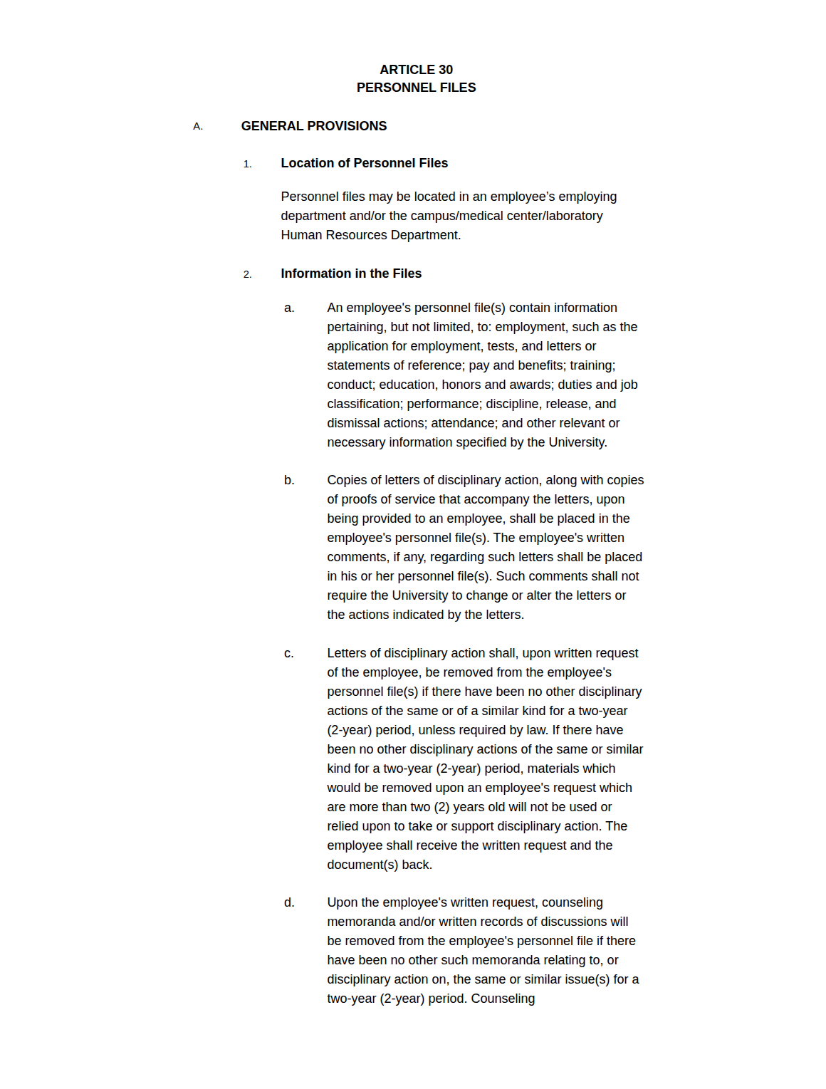ARTICLE 30 PERSONNEL FILES
A. GENERAL PROVISIONS
1. Location of Personnel Files
Personnel files may be located in an employee’s employing department and/or the campus/medical center/laboratory Human Resources Department.
2. Information in the Files
a.
An employee's personnel file(s) contain information pertaining, but not limited, to: employment, such as the application for employment, tests, and letters or statements of reference; pay and benefits; training; conduct; education, honors and awards; duties and job classification; performance; discipline, release, and dismissal actions; attendance; and other relevant or necessary information specified by the University.
b.
Copies of letters of disciplinary action, along with copies of proofs of service that accompany the letters, upon being provided to an employee, shall be placed in the employee's personnel file(s). The employee's written comments, if any, regarding such letters shall be placed in his or her personnel file(s). Such comments shall not require the University to change or alter the letters or the actions indicated by the letters.
c.
Letters of disciplinary action shall, upon written request of the employee, be removed from the employee's personnel file(s) if there have been no other disciplinary actions of the same or of a similar kind for a two-year (2-year) period, unless required by law. If there have been no other disciplinary actions of the same or similar kind for a two-year (2-year) period, materials which would be removed upon an employee's request which are more than two (2) years old will not be used or relied upon to take or support disciplinary action. The employee shall receive the written request and the document(s) back.
d.
Upon the employee's written request, counseling memoranda and/or written records of discussions will be removed from the employee's personnel file if there have been no other such memoranda relating to, or disciplinary action on, the same or similar issue(s) for a two-year (2-year) period. Counseling